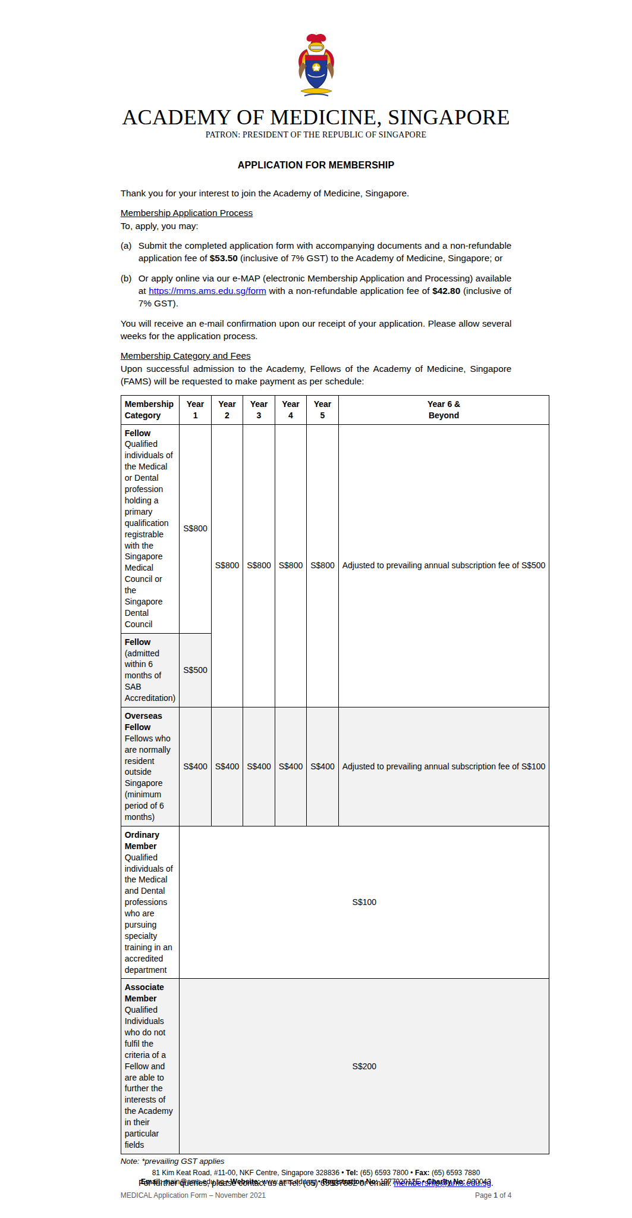ACADEMY OF MEDICINE, SINGAPORE
PATRON: PRESIDENT OF THE REPUBLIC OF SINGAPORE
APPLICATION FOR MEMBERSHIP
Thank you for your interest to join the Academy of Medicine, Singapore.
Membership Application Process
To, apply, you may:
(a) Submit the completed application form with accompanying documents and a non-refundable application fee of $53.50 (inclusive of 7% GST) to the Academy of Medicine, Singapore; or
(b) Or apply online via our e-MAP (electronic Membership Application and Processing) available at https://mms.ams.edu.sg/form with a non-refundable application fee of $42.80 (inclusive of 7% GST).
You will receive an e-mail confirmation upon our receipt of your application. Please allow several weeks for the application process.
Membership Category and Fees
Upon successful admission to the Academy, Fellows of the Academy of Medicine, Singapore (FAMS) will be requested to make payment as per schedule:
| Membership Category | Year 1 | Year 2 | Year 3 | Year 4 | Year 5 | Year 6 & Beyond |
| --- | --- | --- | --- | --- | --- | --- |
| Fellow Qualified individuals of the Medical or Dental profession holding a primary qualification registrable with the Singapore Medical Council or the Singapore Dental Council | S$800 | S$800 | S$800 | S$800 | S$800 | Adjusted to prevailing annual subscription fee of S$500 |
| Fellow (admitted within 6 months of SAB Accreditation) | S$500 |
| Overseas Fellow Fellows who are normally resident outside Singapore (minimum period of 6 months) | S$400 | S$400 | S$400 | S$400 | S$400 | Adjusted to prevailing annual subscription fee of S$100 |
| Ordinary Member Qualified individuals of the Medical and Dental professions who are pursuing specialty training in an accredited department | S$100 |
| Associate Member Qualified Individuals who do not fulfil the criteria of a Fellow and are able to further the interests of the Academy in their particular fields | S$200 |
Note: *prevailing GST applies
For further queries, please contact us at Tel: (65) 65937882 or email: membership@ams.edu.sg.
81 Kim Keat Road, #11-00, NKF Centre, Singapore 328836 • Tel: (65) 6593 7800 • Fax: (65) 6593 7880
Email: main@ams.edu.sg • Website: www.ams.edu.sg • Registration No: 197702012E • Charity No: 000043
MEDICAL Application Form – November 2021 Page 1 of 4